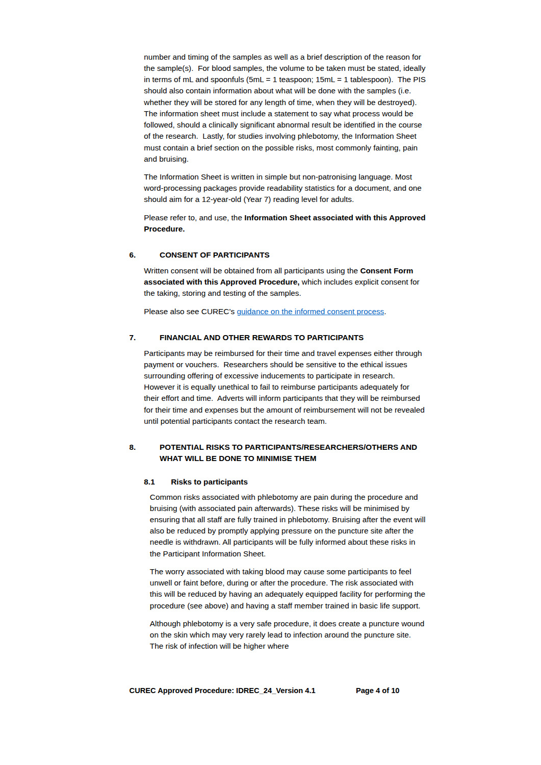number and timing of the samples as well as a brief description of the reason for the sample(s). For blood samples, the volume to be taken must be stated, ideally in terms of mL and spoonfuls (5mL = 1 teaspoon; 15mL = 1 tablespoon). The PIS should also contain information about what will be done with the samples (i.e. whether they will be stored for any length of time, when they will be destroyed). The information sheet must include a statement to say what process would be followed, should a clinically significant abnormal result be identified in the course of the research. Lastly, for studies involving phlebotomy, the Information Sheet must contain a brief section on the possible risks, most commonly fainting, pain and bruising.
The Information Sheet is written in simple but non-patronising language. Most word-processing packages provide readability statistics for a document, and one should aim for a 12-year-old (Year 7) reading level for adults.
Please refer to, and use, the Information Sheet associated with this Approved Procedure.
6. CONSENT OF PARTICIPANTS
Written consent will be obtained from all participants using the Consent Form associated with this Approved Procedure, which includes explicit consent for the taking, storing and testing of the samples.
Please also see CUREC’s guidance on the informed consent process.
7. FINANCIAL AND OTHER REWARDS TO PARTICIPANTS
Participants may be reimbursed for their time and travel expenses either through payment or vouchers. Researchers should be sensitive to the ethical issues surrounding offering of excessive inducements to participate in research. However it is equally unethical to fail to reimburse participants adequately for their effort and time. Adverts will inform participants that they will be reimbursed for their time and expenses but the amount of reimbursement will not be revealed until potential participants contact the research team.
8. POTENTIAL RISKS TO PARTICIPANTS/RESEARCHERS/OTHERS AND WHAT WILL BE DONE TO MINIMISE THEM
8.1 Risks to participants
Common risks associated with phlebotomy are pain during the procedure and bruising (with associated pain afterwards). These risks will be minimised by ensuring that all staff are fully trained in phlebotomy. Bruising after the event will also be reduced by promptly applying pressure on the puncture site after the needle is withdrawn. All participants will be fully informed about these risks in the Participant Information Sheet.
The worry associated with taking blood may cause some participants to feel unwell or faint before, during or after the procedure. The risk associated with this will be reduced by having an adequately equipped facility for performing the procedure (see above) and having a staff member trained in basic life support.
Although phlebotomy is a very safe procedure, it does create a puncture wound on the skin which may very rarely lead to infection around the puncture site. The risk of infection will be higher where
CUREC Approved Procedure: IDREC_24_Version 4.1
Page 4 of 10